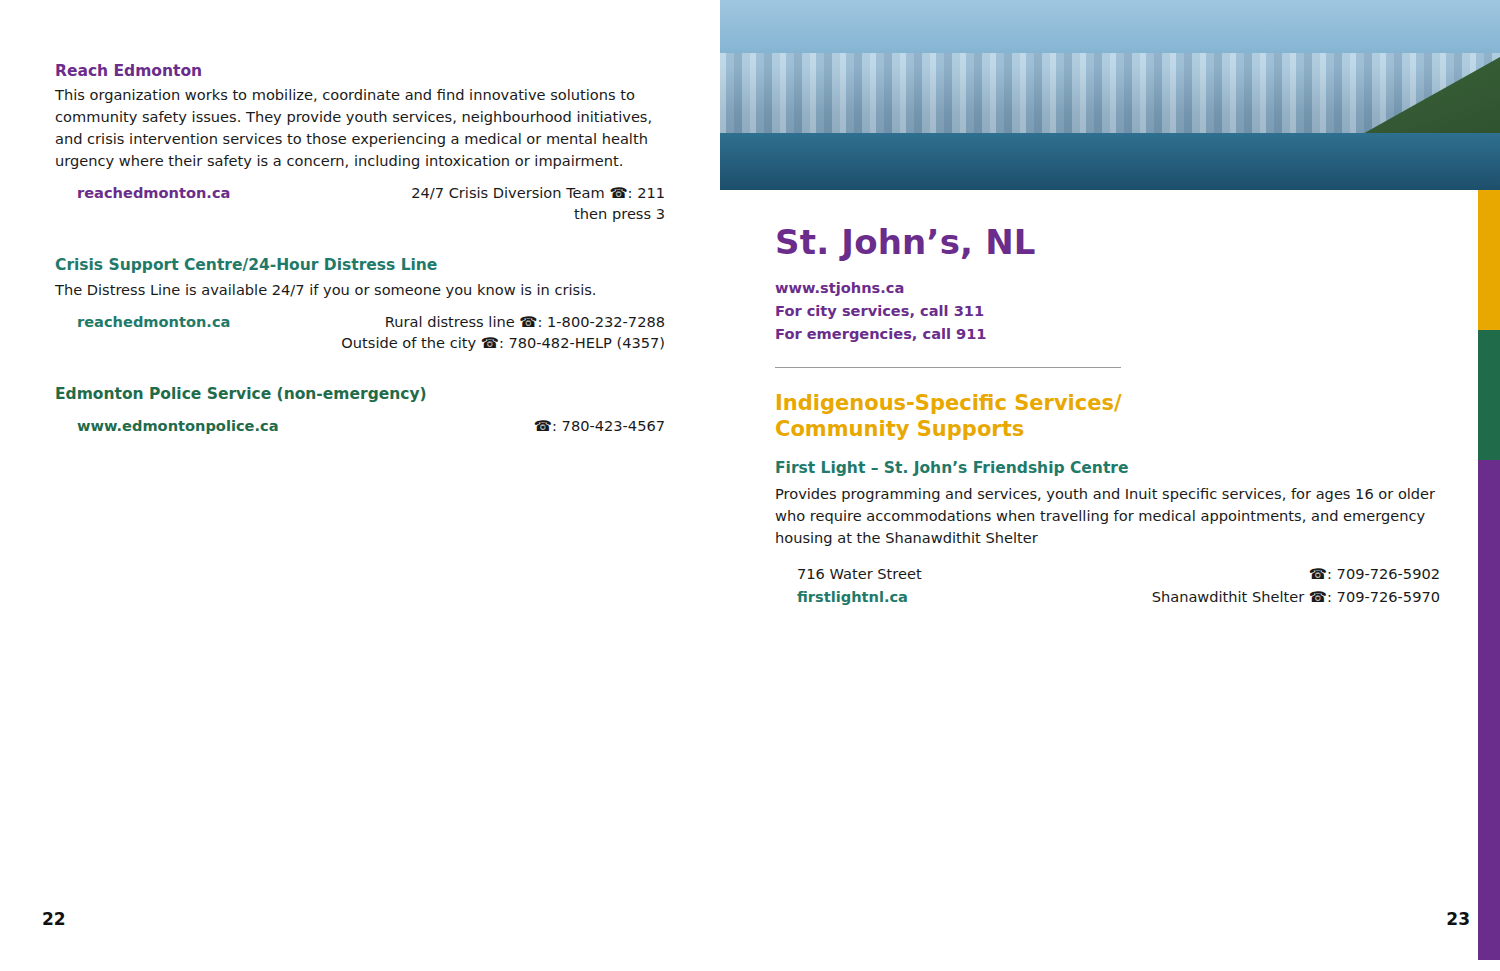Reach Edmonton
This organization works to mobilize, coordinate and find innovative solutions to community safety issues. They provide youth services, neighbourhood initiatives, and crisis intervention services to those experiencing a medical or mental health urgency where their safety is a concern, including intoxication or impairment.
reachedmonton.ca 24/7 Crisis Diversion Team ☎: 211then press 3
Crisis Support Centre/24-Hour Distress Line
The Distress Line is available 24/7 if you or someone you know is in crisis.
reachedmonton.ca Rural distress line ☎: 1-800-232-7288Outside of the city ☎: 780-482-HELP (4357)
Edmonton Police Service (non-emergency)
www.edmontonpolice.ca ☎: 780-423-4567
22
St. John’s, NL
www.stjohns.ca
For city services, call 311
For emergencies, call 911
Indigenous-Specific Services/
Community Supports
First Light – St. John’s Friendship Centre
Provides programming and services, youth and Inuit specific services, for ages 16 or older who require accommodations when travelling for medical appointments, and emergency housing at the Shanawdithit Shelter
716 Water Street ☎: 709-726-5902
firstlightnl.ca Shanawdithit Shelter ☎: 709-726-5970
23